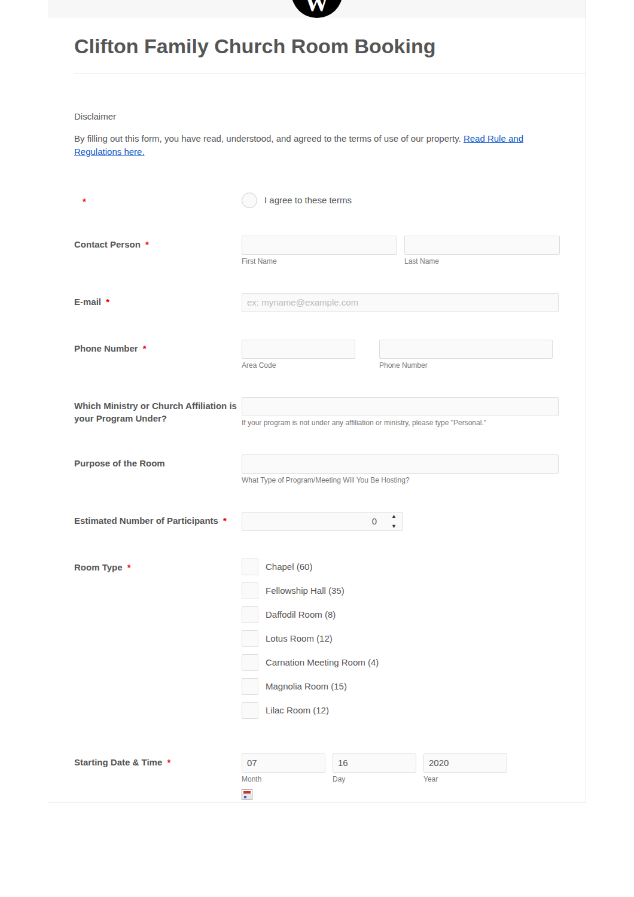Clifton Family Church Room Booking
Disclaimer
By filling out this form, you have read, understood, and agreed to the terms of use of our property. Read Rule and Regulations here.
*
I agree to these terms
Contact Person *
First Name
Last Name
E-mail *
Phone Number *
Area Code
Phone Number
Which Ministry or Church Affiliation is your Program Under?
If your program is not under any affiliation or ministry, please type "Personal."
Purpose of the Room
What Type of Program/Meeting Will You Be Hosting?
Estimated Number of Participants *
▲▼
Room Type *
Chapel (60) Fellowship Hall (35) Daffodil Room (8) Lotus Room (12) Carnation Meeting Room (4) Magnolia Room (15) Lilac Room (12)
Starting Date & Time *
Month
Day
Year